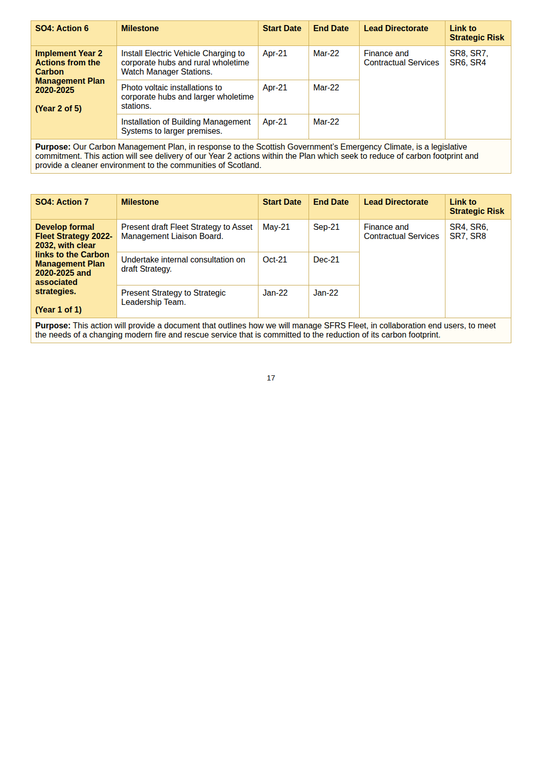| SO4: Action 6 | Milestone | Start Date | End Date | Lead Directorate | Link to Strategic Risk |
| --- | --- | --- | --- | --- | --- |
| Implement Year 2 Actions from the Carbon Management Plan 2020-2025 (Year 2 of 5) | Install Electric Vehicle Charging to corporate hubs and rural wholetime Watch Manager Stations. | Apr-21 | Mar-22 | Finance and Contractual Services | SR8, SR7, SR6, SR4 |
| Photo voltaic installations to corporate hubs and larger wholetime stations. | Apr-21 | Mar-22 |
| Installation of Building Management Systems to larger premises. | Apr-21 | Mar-22 |
| Purpose: Our Carbon Management Plan, in response to the Scottish Government’s Emergency Climate, is a legislative commitment. This action will see delivery of our Year 2 actions within the Plan which seek to reduce of carbon footprint and provide a cleaner environment to the communities of Scotland. |
| SO4: Action 7 | Milestone | Start Date | End Date | Lead Directorate | Link to Strategic Risk |
| --- | --- | --- | --- | --- | --- |
| Develop formal Fleet Strategy 2022-2032, with clear links to the Carbon Management Plan 2020-2025 and associated strategies. (Year 1 of 1) | Present draft Fleet Strategy to Asset Management Liaison Board. | May-21 | Sep-21 | Finance and Contractual Services | SR4, SR6, SR7, SR8 |
| Undertake internal consultation on draft Strategy. | Oct-21 | Dec-21 |
| Present Strategy to Strategic Leadership Team. | Jan-22 | Jan-22 |
| Purpose: This action will provide a document that outlines how we will manage SFRS Fleet, in collaboration end users, to meet the needs of a changing modern fire and rescue service that is committed to the reduction of its carbon footprint. |
17